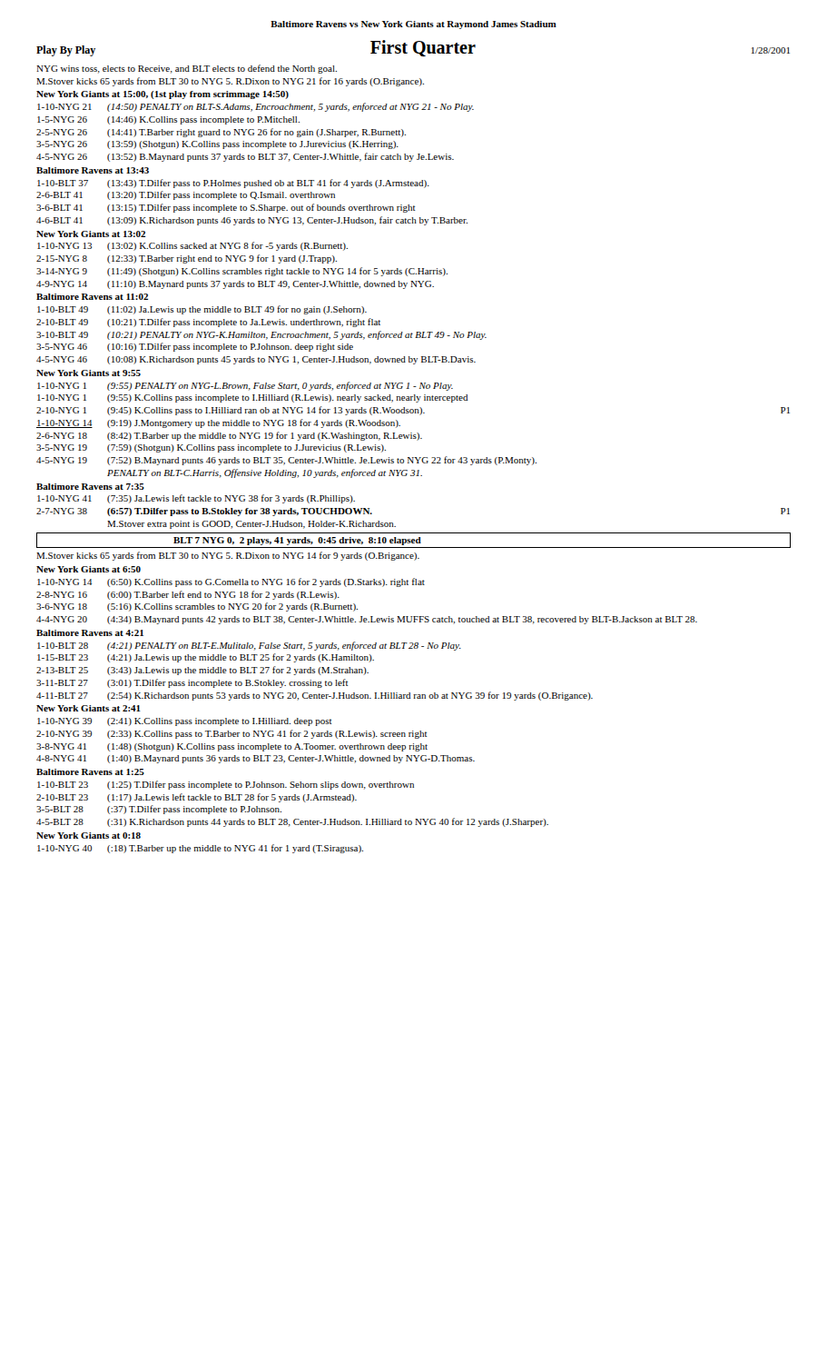Baltimore Ravens vs New York Giants at Raymond James Stadium
Play By Play
First Quarter
1/28/2001
NYG wins toss, elects to Receive, and BLT elects to defend the North goal.
M.Stover kicks 65 yards from BLT 30 to NYG 5. R.Dixon to NYG 21 for 16 yards (O.Brigance).
New York Giants at 15:00, (1st play from scrimmage 14:50)
| 1-10-NYG 21 | (14:50) PENALTY on BLT-S.Adams, Encroachment, 5 yards, enforced at NYG 21 - No Play. | |
| 1-5-NYG 26 | (14:46) K.Collins pass incomplete to P.Mitchell. | |
| 2-5-NYG 26 | (14:41) T.Barber right guard to NYG 26 for no gain (J.Sharper, R.Burnett). | |
| 3-5-NYG 26 | (13:59) (Shotgun) K.Collins pass incomplete to J.Jurevicius (K.Herring). | |
| 4-5-NYG 26 | (13:52) B.Maynard punts 37 yards to BLT 37, Center-J.Whittle, fair catch by Je.Lewis. | |
Baltimore Ravens at 13:43
| 1-10-BLT 37 | (13:43) T.Dilfer pass to P.Holmes pushed ob at BLT 41 for 4 yards (J.Armstead). | |
| 2-6-BLT 41 | (13:20) T.Dilfer pass incomplete to Q.Ismail. overthrown | |
| 3-6-BLT 41 | (13:15) T.Dilfer pass incomplete to S.Sharpe. out of bounds overthrown right | |
| 4-6-BLT 41 | (13:09) K.Richardson punts 46 yards to NYG 13, Center-J.Hudson, fair catch by T.Barber. | |
New York Giants at 13:02
| 1-10-NYG 13 | (13:02) K.Collins sacked at NYG 8 for -5 yards (R.Burnett). | |
| 2-15-NYG 8 | (12:33) T.Barber right end to NYG 9 for 1 yard (J.Trapp). | |
| 3-14-NYG 9 | (11:49) (Shotgun) K.Collins scrambles right tackle to NYG 14 for 5 yards (C.Harris). | |
| 4-9-NYG 14 | (11:10) B.Maynard punts 37 yards to BLT 49, Center-J.Whittle, downed by NYG. | |
Baltimore Ravens at 11:02
| 1-10-BLT 49 | (11:02) Ja.Lewis up the middle to BLT 49 for no gain (J.Sehorn). | |
| 2-10-BLT 49 | (10:21) T.Dilfer pass incomplete to Ja.Lewis. underthrown, right flat | |
| 3-10-BLT 49 | (10:21) PENALTY on NYG-K.Hamilton, Encroachment, 5 yards, enforced at BLT 49 - No Play. | |
| 3-5-NYG 46 | (10:16) T.Dilfer pass incomplete to P.Johnson. deep right side | |
| 4-5-NYG 46 | (10:08) K.Richardson punts 45 yards to NYG 1, Center-J.Hudson, downed by BLT-B.Davis. | |
New York Giants at 9:55
| 1-10-NYG 1 | (9:55) PENALTY on NYG-L.Brown, False Start, 0 yards, enforced at NYG 1 - No Play. | |
| 1-10-NYG 1 | (9:55) K.Collins pass incomplete to I.Hilliard (R.Lewis). nearly sacked, nearly intercepted | |
| 2-10-NYG 1 | (9:45) K.Collins pass to I.Hilliard ran ob at NYG 14 for 13 yards (R.Woodson). | P1 |
| 1-10-NYG 14 | (9:19) J.Montgomery up the middle to NYG 18 for 4 yards (R.Woodson). | |
| 2-6-NYG 18 | (8:42) T.Barber up the middle to NYG 19 for 1 yard (K.Washington, R.Lewis). | |
| 3-5-NYG 19 | (7:59) (Shotgun) K.Collins pass incomplete to J.Jurevicius (R.Lewis). | |
| 4-5-NYG 19 | (7:52) B.Maynard punts 46 yards to BLT 35, Center-J.Whittle. Je.Lewis to NYG 22 for 43 yards (P.Monty). | |
| | PENALTY on BLT-C.Harris, Offensive Holding, 10 yards, enforced at NYG 31. | |
Baltimore Ravens at 7:35
| 1-10-NYG 41 | (7:35) Ja.Lewis left tackle to NYG 38 for 3 yards (R.Phillips). | |
| 2-7-NYG 38 | (6:57) T.Dilfer pass to B.Stokley for 38 yards, TOUCHDOWN. | P1 |
| | M.Stover extra point is GOOD, Center-J.Hudson, Holder-K.Richardson. | |
BLT 7 NYG 0, 2 plays, 41 yards, 0:45 drive, 8:10 elapsed
M.Stover kicks 65 yards from BLT 30 to NYG 5. R.Dixon to NYG 14 for 9 yards (O.Brigance).
New York Giants at 6:50
| 1-10-NYG 14 | (6:50) K.Collins pass to G.Comella to NYG 16 for 2 yards (D.Starks). right flat | |
| 2-8-NYG 16 | (6:00) T.Barber left end to NYG 18 for 2 yards (R.Lewis). | |
| 3-6-NYG 18 | (5:16) K.Collins scrambles to NYG 20 for 2 yards (R.Burnett). | |
| 4-4-NYG 20 | (4:34) B.Maynard punts 42 yards to BLT 38, Center-J.Whittle. Je.Lewis MUFFS catch, touched at BLT 38, recovered by BLT-B.Jackson at BLT 28. | |
Baltimore Ravens at 4:21
| 1-10-BLT 28 | (4:21) PENALTY on BLT-E.Mulitalo, False Start, 5 yards, enforced at BLT 28 - No Play. | |
| 1-15-BLT 23 | (4:21) Ja.Lewis up the middle to BLT 25 for 2 yards (K.Hamilton). | |
| 2-13-BLT 25 | (3:43) Ja.Lewis up the middle to BLT 27 for 2 yards (M.Strahan). | |
| 3-11-BLT 27 | (3:01) T.Dilfer pass incomplete to B.Stokley. crossing to left | |
| 4-11-BLT 27 | (2:54) K.Richardson punts 53 yards to NYG 20, Center-J.Hudson. I.Hilliard ran ob at NYG 39 for 19 yards (O.Brigance). | |
New York Giants at 2:41
| 1-10-NYG 39 | (2:41) K.Collins pass incomplete to I.Hilliard. deep post | |
| 2-10-NYG 39 | (2:33) K.Collins pass to T.Barber to NYG 41 for 2 yards (R.Lewis). screen right | |
| 3-8-NYG 41 | (1:48) (Shotgun) K.Collins pass incomplete to A.Toomer. overthrown deep right | |
| 4-8-NYG 41 | (1:40) B.Maynard punts 36 yards to BLT 23, Center-J.Whittle, downed by NYG-D.Thomas. | |
Baltimore Ravens at 1:25
| 1-10-BLT 23 | (1:25) T.Dilfer pass incomplete to P.Johnson. Sehorn slips down, overthrown | |
| 2-10-BLT 23 | (1:17) Ja.Lewis left tackle to BLT 28 for 5 yards (J.Armstead). | |
| 3-5-BLT 28 | (:37) T.Dilfer pass incomplete to P.Johnson. | |
| 4-5-BLT 28 | (:31) K.Richardson punts 44 yards to BLT 28, Center-J.Hudson. I.Hilliard to NYG 40 for 12 yards (J.Sharper). | |
New York Giants at 0:18
| 1-10-NYG 40 | (:18) T.Barber up the middle to NYG 41 for 1 yard (T.Siragusa). | |